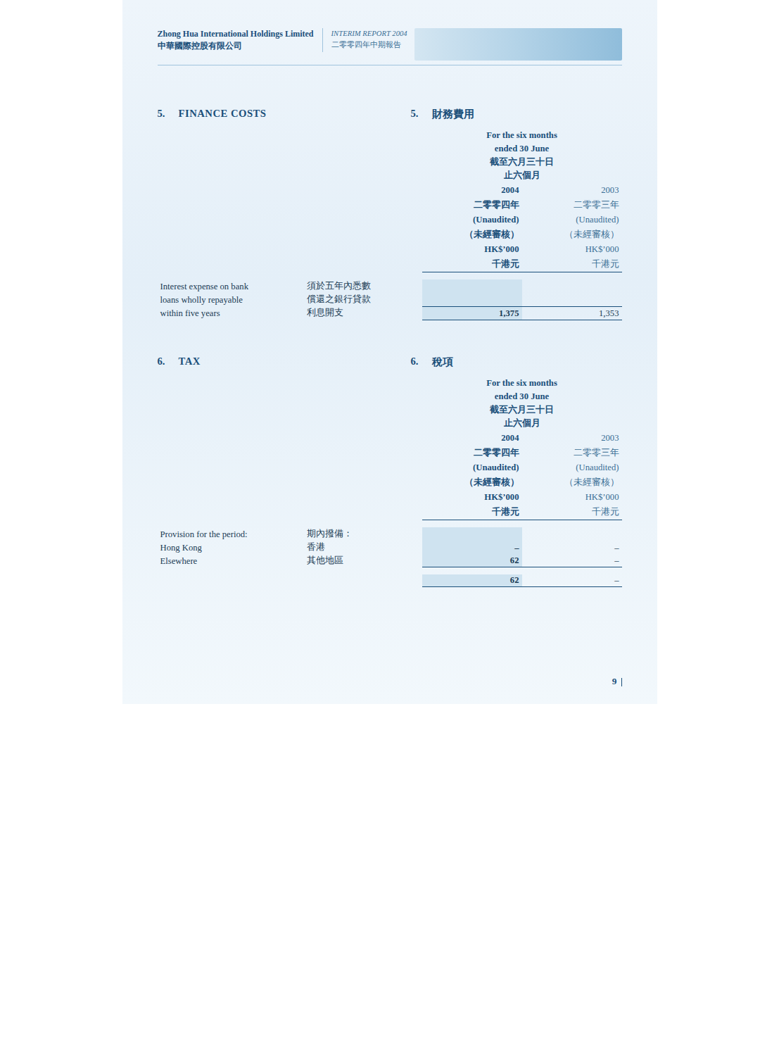Zhong Hua International Holdings Limited
中華國際控股有限公司
INTERIM REPORT 2004
二零零四年中期報告
5. FINANCE COSTS 5. 財務費用
| | | For the six months ended 30 June 截至六月三十日 止六個月 |
| | | 2004 | 2003 |
| | | 二零零四年 | 二零零三年 |
| | | (Unaudited) | (Unaudited) |
| | | （未經審核） | （未經審核） |
| | | HK$’000 | HK$’000 |
| | | 千港元 | 千港元 |
| Interest expense on bank | 須於五年內悉數 | | |
| loans wholly repayable | 償還之銀行貸款 | | |
| within five years | 利息開支 | 1,375 | 1,353 |
6. TAX 6. 稅項
| | | For the six months ended 30 June 截至六月三十日 止六個月 |
| | | 2004 | 2003 |
| | | 二零零四年 | 二零零三年 |
| | | (Unaudited) | (Unaudited) |
| | | （未經審核） | （未經審核） |
| | | HK$’000 | HK$’000 |
| | | 千港元 | 千港元 |
| Provision for the period: | 期內撥備： | | |
| Hong Kong | 香港 | – | – |
| Elsewhere | 其他地區 | 62 | – |
| | | 62 | – |
9